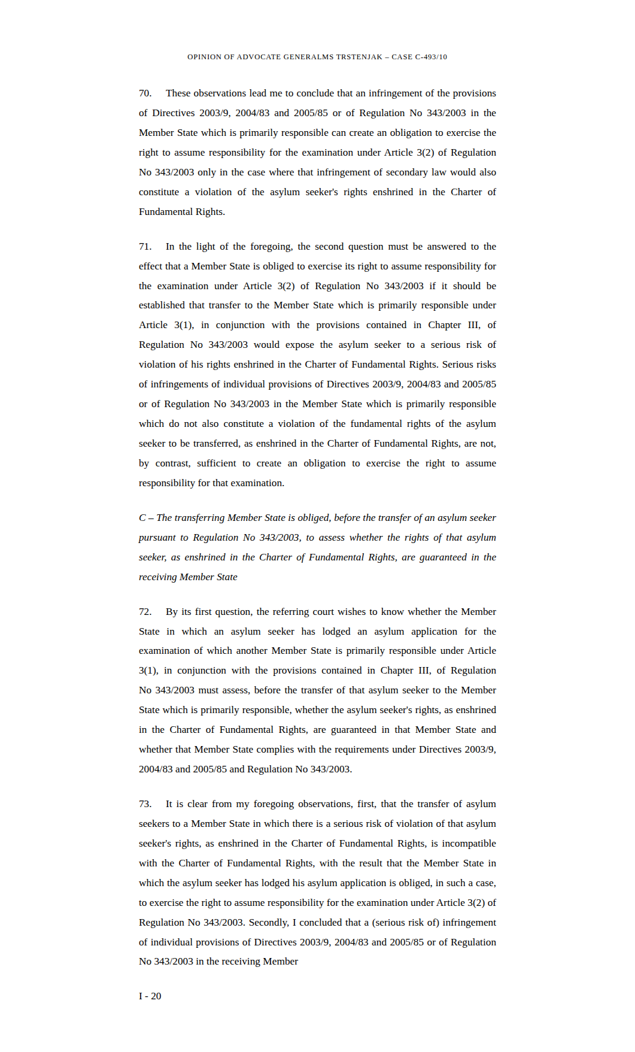OPINION OF ADVOCATE GENERALMS TRSTENJAK – CASE C-493/10
70. These observations lead me to conclude that an infringement of the provisions of Directives 2003/9, 2004/83 and 2005/85 or of Regulation No 343/2003 in the Member State which is primarily responsible can create an obligation to exercise the right to assume responsibility for the examination under Article 3(2) of Regulation No 343/2003 only in the case where that infringement of secondary law would also constitute a violation of the asylum seeker's rights enshrined in the Charter of Fundamental Rights.
71. In the light of the foregoing, the second question must be answered to the effect that a Member State is obliged to exercise its right to assume responsibility for the examination under Article 3(2) of Regulation No 343/2003 if it should be established that transfer to the Member State which is primarily responsible under Article 3(1), in conjunction with the provisions contained in Chapter III, of Regulation No 343/2003 would expose the asylum seeker to a serious risk of violation of his rights enshrined in the Charter of Fundamental Rights. Serious risks of infringements of individual provisions of Directives 2003/9, 2004/83 and 2005/85 or of Regulation No 343/2003 in the Member State which is primarily responsible which do not also constitute a violation of the fundamental rights of the asylum seeker to be transferred, as enshrined in the Charter of Fundamental Rights, are not, by contrast, sufficient to create an obligation to exercise the right to assume responsibility for that examination.
C – The transferring Member State is obliged, before the transfer of an asylum seeker pursuant to Regulation No 343/2003, to assess whether the rights of that asylum seeker, as enshrined in the Charter of Fundamental Rights, are guaranteed in the receiving Member State
72. By its first question, the referring court wishes to know whether the Member State in which an asylum seeker has lodged an asylum application for the examination of which another Member State is primarily responsible under Article 3(1), in conjunction with the provisions contained in Chapter III, of Regulation No 343/2003 must assess, before the transfer of that asylum seeker to the Member State which is primarily responsible, whether the asylum seeker's rights, as enshrined in the Charter of Fundamental Rights, are guaranteed in that Member State and whether that Member State complies with the requirements under Directives 2003/9, 2004/83 and 2005/85 and Regulation No 343/2003.
73. It is clear from my foregoing observations, first, that the transfer of asylum seekers to a Member State in which there is a serious risk of violation of that asylum seeker's rights, as enshrined in the Charter of Fundamental Rights, is incompatible with the Charter of Fundamental Rights, with the result that the Member State in which the asylum seeker has lodged his asylum application is obliged, in such a case, to exercise the right to assume responsibility for the examination under Article 3(2) of Regulation No 343/2003. Secondly, I concluded that a (serious risk of) infringement of individual provisions of Directives 2003/9, 2004/83 and 2005/85 or of Regulation No 343/2003 in the receiving Member
I - 20